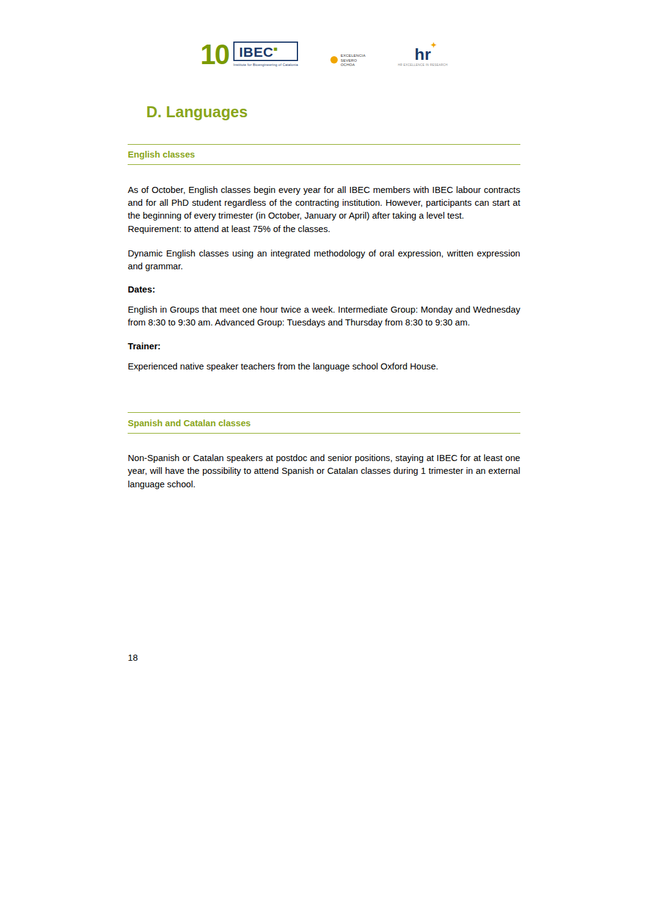10
IBEC■
Institute for Bioengineering of Catalonia
Excelencia
Severo
Ochoa
hr✦
HR Excellence in Research
D. Languages
English classes
As of October, English classes begin every year for all IBEC members with IBEC labour contracts and for all PhD student regardless of the contracting institution. However, participants can start at the beginning of every trimester (in October, January or April) after taking a level test.
Requirement: to attend at least 75% of the classes.
Dynamic English classes using an integrated methodology of oral expression, written expression and grammar.
Dates:
English in Groups that meet one hour twice a week. Intermediate Group: Monday and Wednesday from 8:30 to 9:30 am. Advanced Group: Tuesdays and Thursday from 8:30 to 9:30 am.
Trainer:
Experienced native speaker teachers from the language school Oxford House.
Spanish and Catalan classes
Non-Spanish or Catalan speakers at postdoc and senior positions, staying at IBEC for at least one year, will have the possibility to attend Spanish or Catalan classes during 1 trimester in an external language school.
18